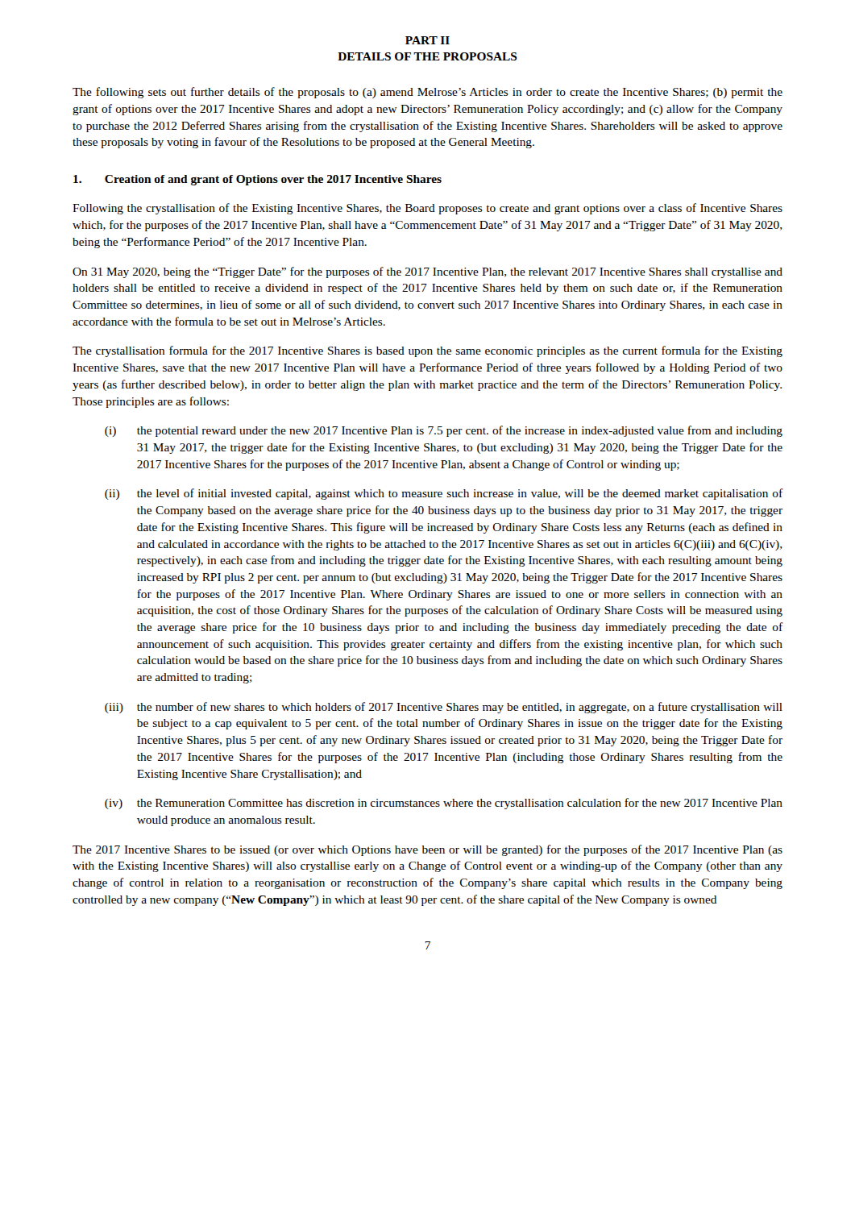PART II
DETAILS OF THE PROPOSALS
The following sets out further details of the proposals to (a) amend Melrose’s Articles in order to create the Incentive Shares; (b) permit the grant of options over the 2017 Incentive Shares and adopt a new Directors’ Remuneration Policy accordingly; and (c) allow for the Company to purchase the 2012 Deferred Shares arising from the crystallisation of the Existing Incentive Shares. Shareholders will be asked to approve these proposals by voting in favour of the Resolutions to be proposed at the General Meeting.
1. Creation of and grant of Options over the 2017 Incentive Shares
Following the crystallisation of the Existing Incentive Shares, the Board proposes to create and grant options over a class of Incentive Shares which, for the purposes of the 2017 Incentive Plan, shall have a “Commencement Date” of 31 May 2017 and a “Trigger Date” of 31 May 2020, being the “Performance Period” of the 2017 Incentive Plan.
On 31 May 2020, being the “Trigger Date” for the purposes of the 2017 Incentive Plan, the relevant 2017 Incentive Shares shall crystallise and holders shall be entitled to receive a dividend in respect of the 2017 Incentive Shares held by them on such date or, if the Remuneration Committee so determines, in lieu of some or all of such dividend, to convert such 2017 Incentive Shares into Ordinary Shares, in each case in accordance with the formula to be set out in Melrose’s Articles.
The crystallisation formula for the 2017 Incentive Shares is based upon the same economic principles as the current formula for the Existing Incentive Shares, save that the new 2017 Incentive Plan will have a Performance Period of three years followed by a Holding Period of two years (as further described below), in order to better align the plan with market practice and the term of the Directors’ Remuneration Policy. Those principles are as follows:
(i) the potential reward under the new 2017 Incentive Plan is 7.5 per cent. of the increase in index-adjusted value from and including 31 May 2017, the trigger date for the Existing Incentive Shares, to (but excluding) 31 May 2020, being the Trigger Date for the 2017 Incentive Shares for the purposes of the 2017 Incentive Plan, absent a Change of Control or winding up;
(ii) the level of initial invested capital, against which to measure such increase in value, will be the deemed market capitalisation of the Company based on the average share price for the 40 business days up to the business day prior to 31 May 2017, the trigger date for the Existing Incentive Shares. This figure will be increased by Ordinary Share Costs less any Returns (each as defined in and calculated in accordance with the rights to be attached to the 2017 Incentive Shares as set out in articles 6(C)(iii) and 6(C)(iv), respectively), in each case from and including the trigger date for the Existing Incentive Shares, with each resulting amount being increased by RPI plus 2 per cent. per annum to (but excluding) 31 May 2020, being the Trigger Date for the 2017 Incentive Shares for the purposes of the 2017 Incentive Plan. Where Ordinary Shares are issued to one or more sellers in connection with an acquisition, the cost of those Ordinary Shares for the purposes of the calculation of Ordinary Share Costs will be measured using the average share price for the 10 business days prior to and including the business day immediately preceding the date of announcement of such acquisition. This provides greater certainty and differs from the existing incentive plan, for which such calculation would be based on the share price for the 10 business days from and including the date on which such Ordinary Shares are admitted to trading;
(iii) the number of new shares to which holders of 2017 Incentive Shares may be entitled, in aggregate, on a future crystallisation will be subject to a cap equivalent to 5 per cent. of the total number of Ordinary Shares in issue on the trigger date for the Existing Incentive Shares, plus 5 per cent. of any new Ordinary Shares issued or created prior to 31 May 2020, being the Trigger Date for the 2017 Incentive Shares for the purposes of the 2017 Incentive Plan (including those Ordinary Shares resulting from the Existing Incentive Share Crystallisation); and
(iv) the Remuneration Committee has discretion in circumstances where the crystallisation calculation for the new 2017 Incentive Plan would produce an anomalous result.
The 2017 Incentive Shares to be issued (or over which Options have been or will be granted) for the purposes of the 2017 Incentive Plan (as with the Existing Incentive Shares) will also crystallise early on a Change of Control event or a winding-up of the Company (other than any change of control in relation to a reorganisation or reconstruction of the Company’s share capital which results in the Company being controlled by a new company (“New Company”) in which at least 90 per cent. of the share capital of the New Company is owned
7